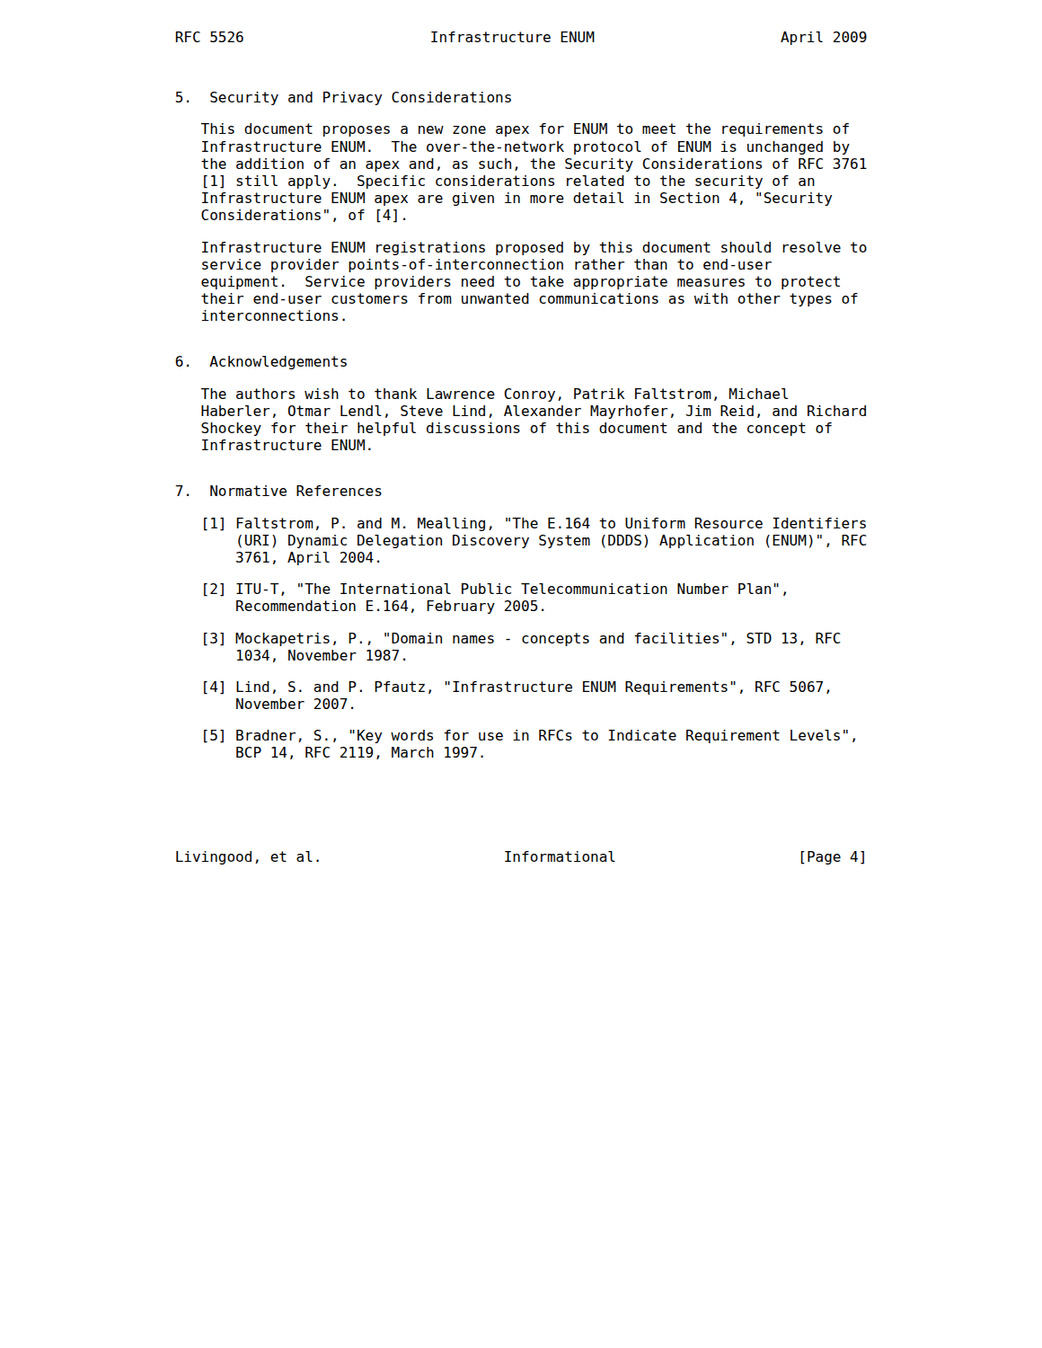RFC 5526 Infrastructure ENUM April 2009
5. Security and Privacy Considerations
This document proposes a new zone apex for ENUM to meet the requirements of Infrastructure ENUM. The over-the-network protocol of ENUM is unchanged by the addition of an apex and, as such, the Security Considerations of RFC 3761 [1] still apply. Specific considerations related to the security of an Infrastructure ENUM apex are given in more detail in Section 4, "Security Considerations", of [4].
Infrastructure ENUM registrations proposed by this document should resolve to service provider points-of-interconnection rather than to end-user equipment. Service providers need to take appropriate measures to protect their end-user customers from unwanted communications as with other types of interconnections.
6. Acknowledgements
The authors wish to thank Lawrence Conroy, Patrik Faltstrom, Michael Haberler, Otmar Lendl, Steve Lind, Alexander Mayrhofer, Jim Reid, and Richard Shockey for their helpful discussions of this document and the concept of Infrastructure ENUM.
7. Normative References
[1] Faltstrom, P. and M. Mealling, "The E.164 to Uniform Resource Identifiers (URI) Dynamic Delegation Discovery System (DDDS) Application (ENUM)", RFC 3761, April 2004.
[2] ITU-T, "The International Public Telecommunication Number Plan", Recommendation E.164, February 2005.
[3] Mockapetris, P., "Domain names - concepts and facilities", STD 13, RFC 1034, November 1987.
[4] Lind, S. and P. Pfautz, "Infrastructure ENUM Requirements", RFC 5067, November 2007.
[5] Bradner, S., "Key words for use in RFCs to Indicate Requirement Levels", BCP 14, RFC 2119, March 1997.
Livingood, et al. Informational [Page 4]